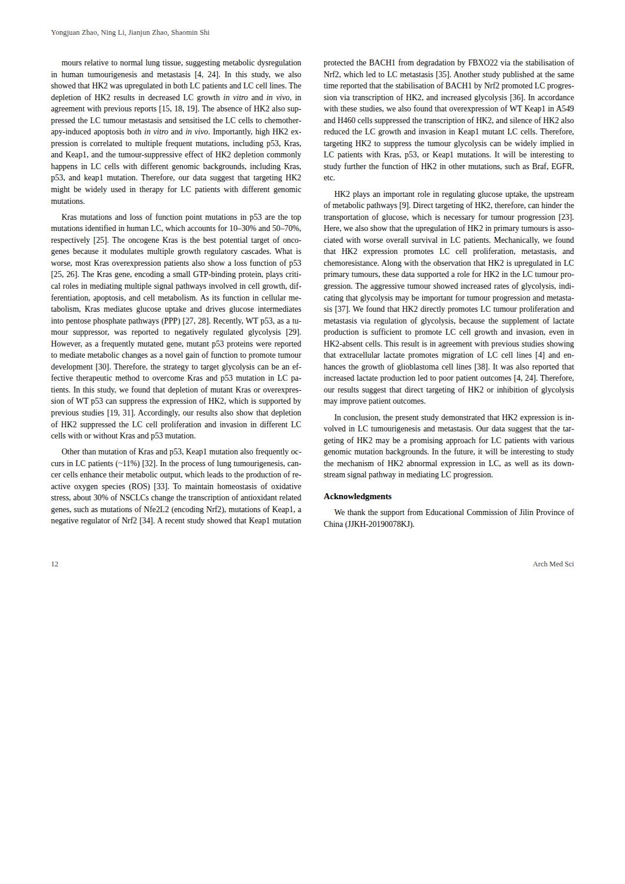Yongjuan Zhao, Ning Li, Jianjun Zhao, Shaomin Shi
mours relative to normal lung tissue, suggesting metabolic dysregulation in human tumourigenesis and metastasis [4, 24]. In this study, we also showed that HK2 was upregulated in both LC patients and LC cell lines. The depletion of HK2 results in decreased LC growth in vitro and in vivo, in agreement with previous reports [15, 18, 19]. The absence of HK2 also suppressed the LC tumour metastasis and sensitised the LC cells to chemotherapy-induced apoptosis both in vitro and in vivo. Importantly, high HK2 expression is correlated to multiple frequent mutations, including p53, Kras, and Keap1, and the tumour-suppressive effect of HK2 depletion commonly happens in LC cells with different genomic backgrounds, including Kras, p53, and keap1 mutation. Therefore, our data suggest that targeting HK2 might be widely used in therapy for LC patients with different genomic mutations.
Kras mutations and loss of function point mutations in p53 are the top mutations identified in human LC, which accounts for 10–30% and 50–70%, respectively [25]. The oncogene Kras is the best potential target of oncogenes because it modulates multiple growth regulatory cascades. What is worse, most Kras overexpression patients also show a loss function of p53 [25, 26]. The Kras gene, encoding a small GTP-binding protein, plays critical roles in mediating multiple signal pathways involved in cell growth, differentiation, apoptosis, and cell metabolism. As its function in cellular metabolism, Kras mediates glucose uptake and drives glucose intermediates into pentose phosphate pathways (PPP) [27, 28]. Recently, WT p53, as a tumour suppressor, was reported to negatively regulated glycolysis [29]. However, as a frequently mutated gene, mutant p53 proteins were reported to mediate metabolic changes as a novel gain of function to promote tumour development [30]. Therefore, the strategy to target glycolysis can be an effective therapeutic method to overcome Kras and p53 mutation in LC patients. In this study, we found that depletion of mutant Kras or overexpression of WT p53 can suppress the expression of HK2, which is supported by previous studies [19, 31]. Accordingly, our results also show that depletion of HK2 suppressed the LC cell proliferation and invasion in different LC cells with or without Kras and p53 mutation.
Other than mutation of Kras and p53, Keap1 mutation also frequently occurs in LC patients (~11%) [32]. In the process of lung tumourigenesis, cancer cells enhance their metabolic output, which leads to the production of reactive oxygen species (ROS) [33]. To maintain homeostasis of oxidative stress, about 30% of NSCLCs change the transcription of antioxidant related genes, such as mutations of Nfe2L2 (encoding Nrf2), mutations of Keap1, a negative regulator of Nrf2 [34]. A recent study showed that Keap1 mutation protected the BACH1 from degradation by FBXO22 via the stabilisation of Nrf2, which led to LC metastasis [35]. Another study published at the same time reported that the stabilisation of BACH1 by Nrf2 promoted LC progression via transcription of HK2, and increased glycolysis [36]. In accordance with these studies, we also found that overexpression of WT Keap1 in A549 and H460 cells suppressed the transcription of HK2, and silence of HK2 also reduced the LC growth and invasion in Keap1 mutant LC cells. Therefore, targeting HK2 to suppress the tumour glycolysis can be widely implied in LC patients with Kras, p53, or Keap1 mutations. It will be interesting to study further the function of HK2 in other mutations, such as Braf, EGFR, etc.
HK2 plays an important role in regulating glucose uptake, the upstream of metabolic pathways [9]. Direct targeting of HK2, therefore, can hinder the transportation of glucose, which is necessary for tumour progression [23]. Here, we also show that the upregulation of HK2 in primary tumours is associated with worse overall survival in LC patients. Mechanically, we found that HK2 expression promotes LC cell proliferation, metastasis, and chemoresistance. Along with the observation that HK2 is upregulated in LC primary tumours, these data supported a role for HK2 in the LC tumour progression. The aggressive tumour showed increased rates of glycolysis, indicating that glycolysis may be important for tumour progression and metastasis [37]. We found that HK2 directly promotes LC tumour proliferation and metastasis via regulation of glycolysis, because the supplement of lactate production is sufficient to promote LC cell growth and invasion, even in HK2-absent cells. This result is in agreement with previous studies showing that extracellular lactate promotes migration of LC cell lines [4] and enhances the growth of glioblastoma cell lines [38]. It was also reported that increased lactate production led to poor patient outcomes [4, 24]. Therefore, our results suggest that direct targeting of HK2 or inhibition of glycolysis may improve patient outcomes.
In conclusion, the present study demonstrated that HK2 expression is involved in LC tumourigenesis and metastasis. Our data suggest that the targeting of HK2 may be a promising approach for LC patients with various genomic mutation backgrounds. In the future, it will be interesting to study the mechanism of HK2 abnormal expression in LC, as well as its downstream signal pathway in mediating LC progression.
Acknowledgments
We thank the support from Educational Commission of Jilin Province of China (JJKH-20190078KJ).
12 Arch Med Sci